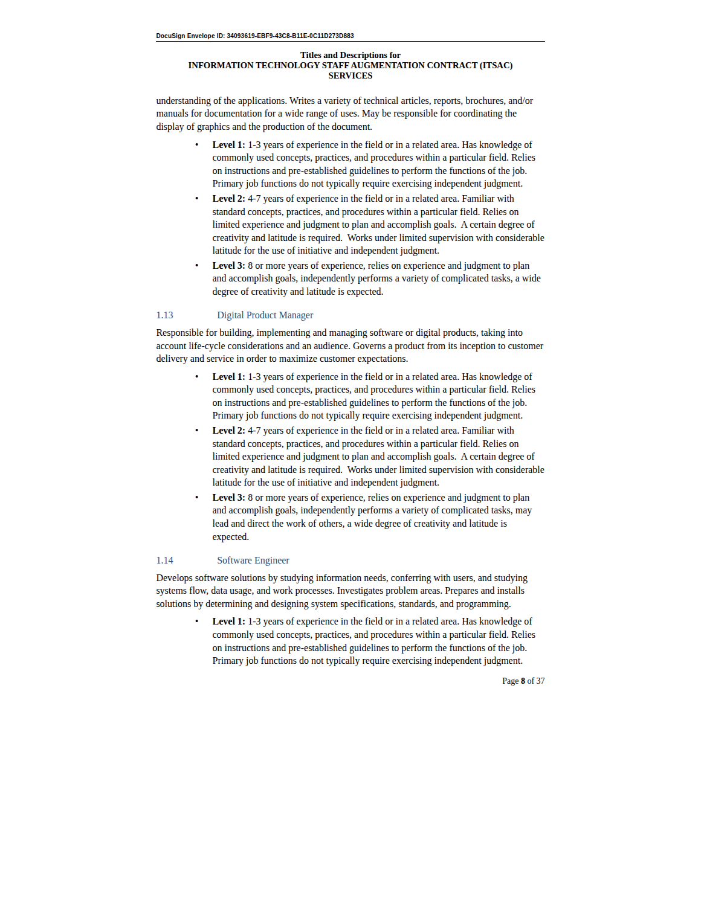DocuSign Envelope ID: 34093619-EBF9-43C8-B11E-0C11D273D883
Titles and Descriptions for
INFORMATION TECHNOLOGY STAFF AUGMENTATION CONTRACT (ITSAC)
SERVICES
understanding of the applications. Writes a variety of technical articles, reports, brochures, and/or manuals for documentation for a wide range of uses. May be responsible for coordinating the display of graphics and the production of the document.
Level 1: 1-3 years of experience in the field or in a related area. Has knowledge of commonly used concepts, practices, and procedures within a particular field. Relies on instructions and pre-established guidelines to perform the functions of the job. Primary job functions do not typically require exercising independent judgment.
Level 2: 4-7 years of experience in the field or in a related area. Familiar with standard concepts, practices, and procedures within a particular field. Relies on limited experience and judgment to plan and accomplish goals. A certain degree of creativity and latitude is required. Works under limited supervision with considerable latitude for the use of initiative and independent judgment.
Level 3: 8 or more years of experience, relies on experience and judgment to plan and accomplish goals, independently performs a variety of complicated tasks, a wide degree of creativity and latitude is expected.
1.13 Digital Product Manager
Responsible for building, implementing and managing software or digital products, taking into account life-cycle considerations and an audience. Governs a product from its inception to customer delivery and service in order to maximize customer expectations.
Level 1: 1-3 years of experience in the field or in a related area. Has knowledge of commonly used concepts, practices, and procedures within a particular field. Relies on instructions and pre-established guidelines to perform the functions of the job. Primary job functions do not typically require exercising independent judgment.
Level 2: 4-7 years of experience in the field or in a related area. Familiar with standard concepts, practices, and procedures within a particular field. Relies on limited experience and judgment to plan and accomplish goals. A certain degree of creativity and latitude is required. Works under limited supervision with considerable latitude for the use of initiative and independent judgment.
Level 3: 8 or more years of experience, relies on experience and judgment to plan and accomplish goals, independently performs a variety of complicated tasks, may lead and direct the work of others, a wide degree of creativity and latitude is expected.
1.14 Software Engineer
Develops software solutions by studying information needs, conferring with users, and studying systems flow, data usage, and work processes. Investigates problem areas. Prepares and installs solutions by determining and designing system specifications, standards, and programming.
Level 1: 1-3 years of experience in the field or in a related area. Has knowledge of commonly used concepts, practices, and procedures within a particular field. Relies on instructions and pre-established guidelines to perform the functions of the job. Primary job functions do not typically require exercising independent judgment.
Page 8 of 37